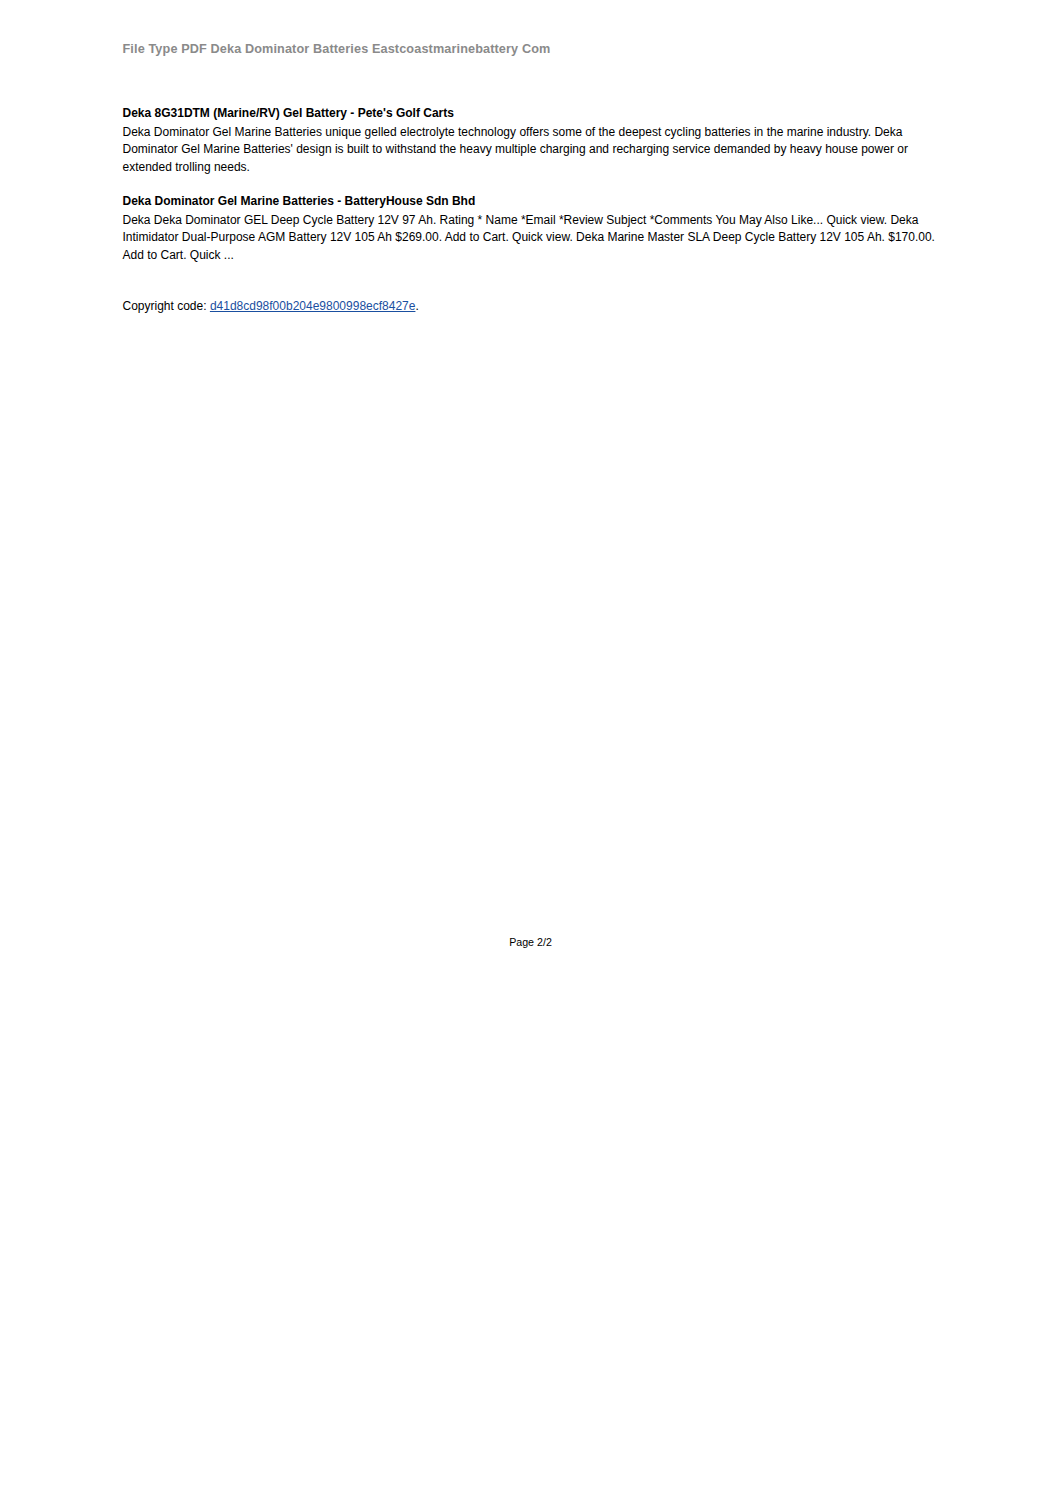File Type PDF Deka Dominator Batteries Eastcoastmarinebattery Com
Deka 8G31DTM (Marine/RV) Gel Battery - Pete's Golf Carts
Deka Dominator Gel Marine Batteries unique gelled electrolyte technology offers some of the deepest cycling batteries in the marine industry. Deka Dominator Gel Marine Batteries' design is built to withstand the heavy multiple charging and recharging service demanded by heavy house power or extended trolling needs.
Deka Dominator Gel Marine Batteries - BatteryHouse Sdn Bhd
Deka Deka Dominator GEL Deep Cycle Battery 12V 97 Ah. Rating * Name *Email *Review Subject *Comments You May Also Like... Quick view. Deka Intimidator Dual-Purpose AGM Battery 12V 105 Ah $269.00. Add to Cart. Quick view. Deka Marine Master SLA Deep Cycle Battery 12V 105 Ah. $170.00. Add to Cart. Quick ...
Copyright code: d41d8cd98f00b204e9800998ecf8427e.
Page 2/2